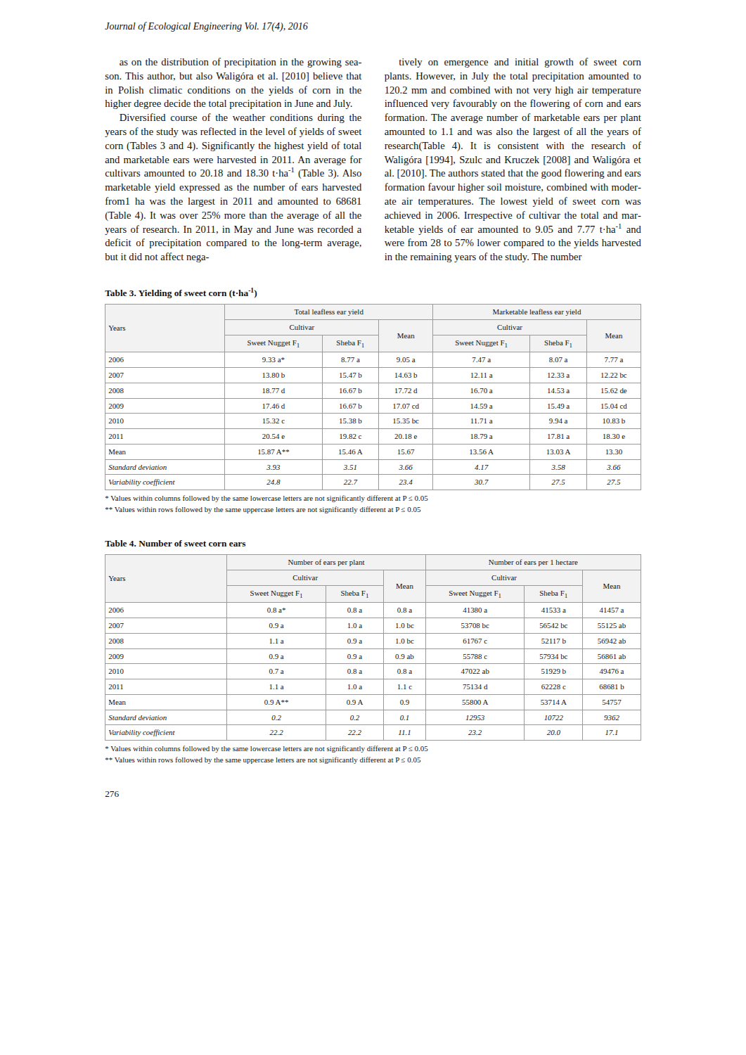Journal of Ecological Engineering Vol. 17(4), 2016
as on the distribution of precipitation in the growing season. This author, but also Waligóra et al. [2010] believe that in Polish climatic conditions on the yields of corn in the higher degree decide the total precipitation in June and July.
Diversified course of the weather conditions during the years of the study was reflected in the level of yields of sweet corn (Tables 3 and 4). Significantly the highest yield of total and marketable ears were harvested in 2011. An average for cultivars amounted to 20.18 and 18.30 t·ha-1 (Table 3). Also marketable yield expressed as the number of ears harvested from1 ha was the largest in 2011 and amounted to 68681 (Table 4). It was over 25% more than the average of all the years of research. In 2011, in May and June was recorded a deficit of precipitation compared to the long-term average, but it did not affect nega-
tively on emergence and initial growth of sweet corn plants. However, in July the total precipitation amounted to 120.2 mm and combined with not very high air temperature influenced very favourably on the flowering of corn and ears formation. The average number of marketable ears per plant amounted to 1.1 and was also the largest of all the years of research(Table 4). It is consistent with the research of Waligóra [1994], Szulc and Kruczek [2008] and Waligóra et al. [2010]. The authors stated that the good flowering and ears formation favour higher soil moisture, combined with moderate air temperatures. The lowest yield of sweet corn was achieved in 2006. Irrespective of cultivar the total and marketable yields of ear amounted to 9.05 and 7.77 t·ha-1 and were from 28 to 57% lower compared to the yields harvested in the remaining years of the study. The number
Table 3. Yielding of sweet corn (t·ha -1 )
| Years | Total leafless ear yield | Marketable leafless ear yield |
| --- | --- | --- |
| Cultivar | Mean | Cultivar | Mean |
| Sweet Nugget F 1 | Sheba F 1 | Sweet Nugget F 1 | Sheba F 1 |
| 2006 | 9.33 a* | 8.77 a | 9.05 a | 7.47 a | 8.07 a | 7.77 a |
| 2007 | 13.80 b | 15.47 b | 14.63 b | 12.11 a | 12.33 a | 12.22 bc |
| 2008 | 18.77 d | 16.67 b | 17.72 d | 16.70 a | 14.53 a | 15.62 de |
| 2009 | 17.46 d | 16.67 b | 17.07 cd | 14.59 a | 15.49 a | 15.04 cd |
| 2010 | 15.32 c | 15.38 b | 15.35 bc | 11.71 a | 9.94 a | 10.83 b |
| 2011 | 20.54 e | 19.82 c | 20.18 e | 18.79 a | 17.81 a | 18.30 e |
| Mean | 15.87 A** | 15.46 A | 15.67 | 13.56 A | 13.03 A | 13.30 |
| Standard deviation | 3.93 | 3.51 | 3.66 | 4.17 | 3.58 | 3.66 |
| Variability coefficient | 24.8 | 22.7 | 23.4 | 30.7 | 27.5 | 27.5 |
* Values within columns followed by the same lowercase letters are not significantly different at P ≤ 0.05
** Values within rows followed by the same uppercase letters are not significantly different at P ≤ 0.05
Table 4. Number of sweet corn ears
| Years | Number of ears per plant | Number of ears per 1 hectare |
| --- | --- | --- |
| Cultivar | Mean | Cultivar | Mean |
| Sweet Nugget F 1 | Sheba F 1 | Sweet Nugget F 1 | Sheba F 1 |
| 2006 | 0.8 a* | 0.8 a | 0.8 a | 41380 a | 41533 a | 41457 a |
| 2007 | 0.9 a | 1.0 a | 1.0 bc | 53708 bc | 56542 bc | 55125 ab |
| 2008 | 1.1 a | 0.9 a | 1.0 bc | 61767 c | 52117 b | 56942 ab |
| 2009 | 0.9 a | 0.9 a | 0.9 ab | 55788 c | 57934 bc | 56861 ab |
| 2010 | 0.7 a | 0.8 a | 0.8 a | 47022 ab | 51929 b | 49476 a |
| 2011 | 1.1 a | 1.0 a | 1.1 c | 75134 d | 62228 c | 68681 b |
| Mean | 0.9 A** | 0.9 A | 0.9 | 55800 A | 53714 A | 54757 |
| Standard deviation | 0.2 | 0.2 | 0.1 | 12953 | 10722 | 9362 |
| Variability coefficient | 22.2 | 22.2 | 11.1 | 23.2 | 20.0 | 17.1 |
* Values within columns followed by the same lowercase letters are not significantly different at P ≤ 0.05
** Values within rows followed by the same uppercase letters are not significantly different at P ≤ 0.05
276